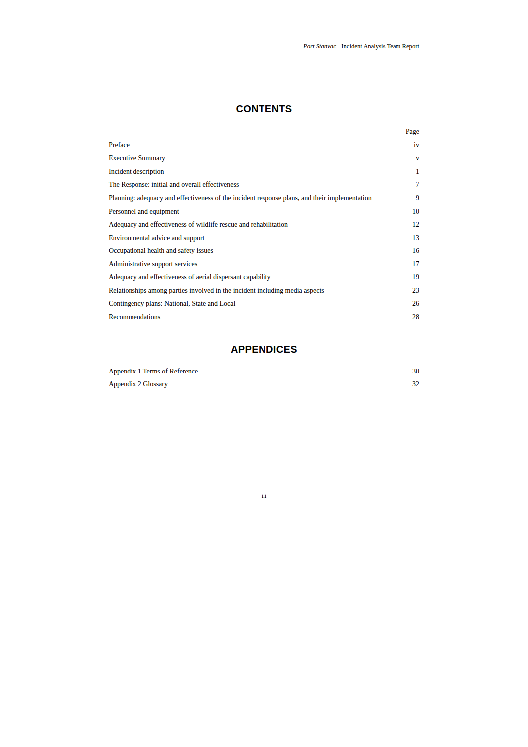Port Stanvac - Incident Analysis Team Report
CONTENTS
Page
| Preface | iv |
| Executive Summary | v |
| Incident description | 1 |
| The Response: initial and overall effectiveness | 7 |
| Planning: adequacy and effectiveness of the incident response plans, and their implementation | 9 |
| Personnel and equipment | 10 |
| Adequacy and effectiveness of wildlife rescue and rehabilitation | 12 |
| Environmental advice and support | 13 |
| Occupational health and safety issues | 16 |
| Administrative support services | 17 |
| Adequacy and effectiveness of aerial dispersant capability | 19 |
| Relationships among parties involved in the incident including media aspects | 23 |
| Contingency plans: National, State and Local | 26 |
| Recommendations | 28 |
APPENDICES
| Appendix 1 Terms of Reference | 30 |
| Appendix 2 Glossary | 32 |
iii